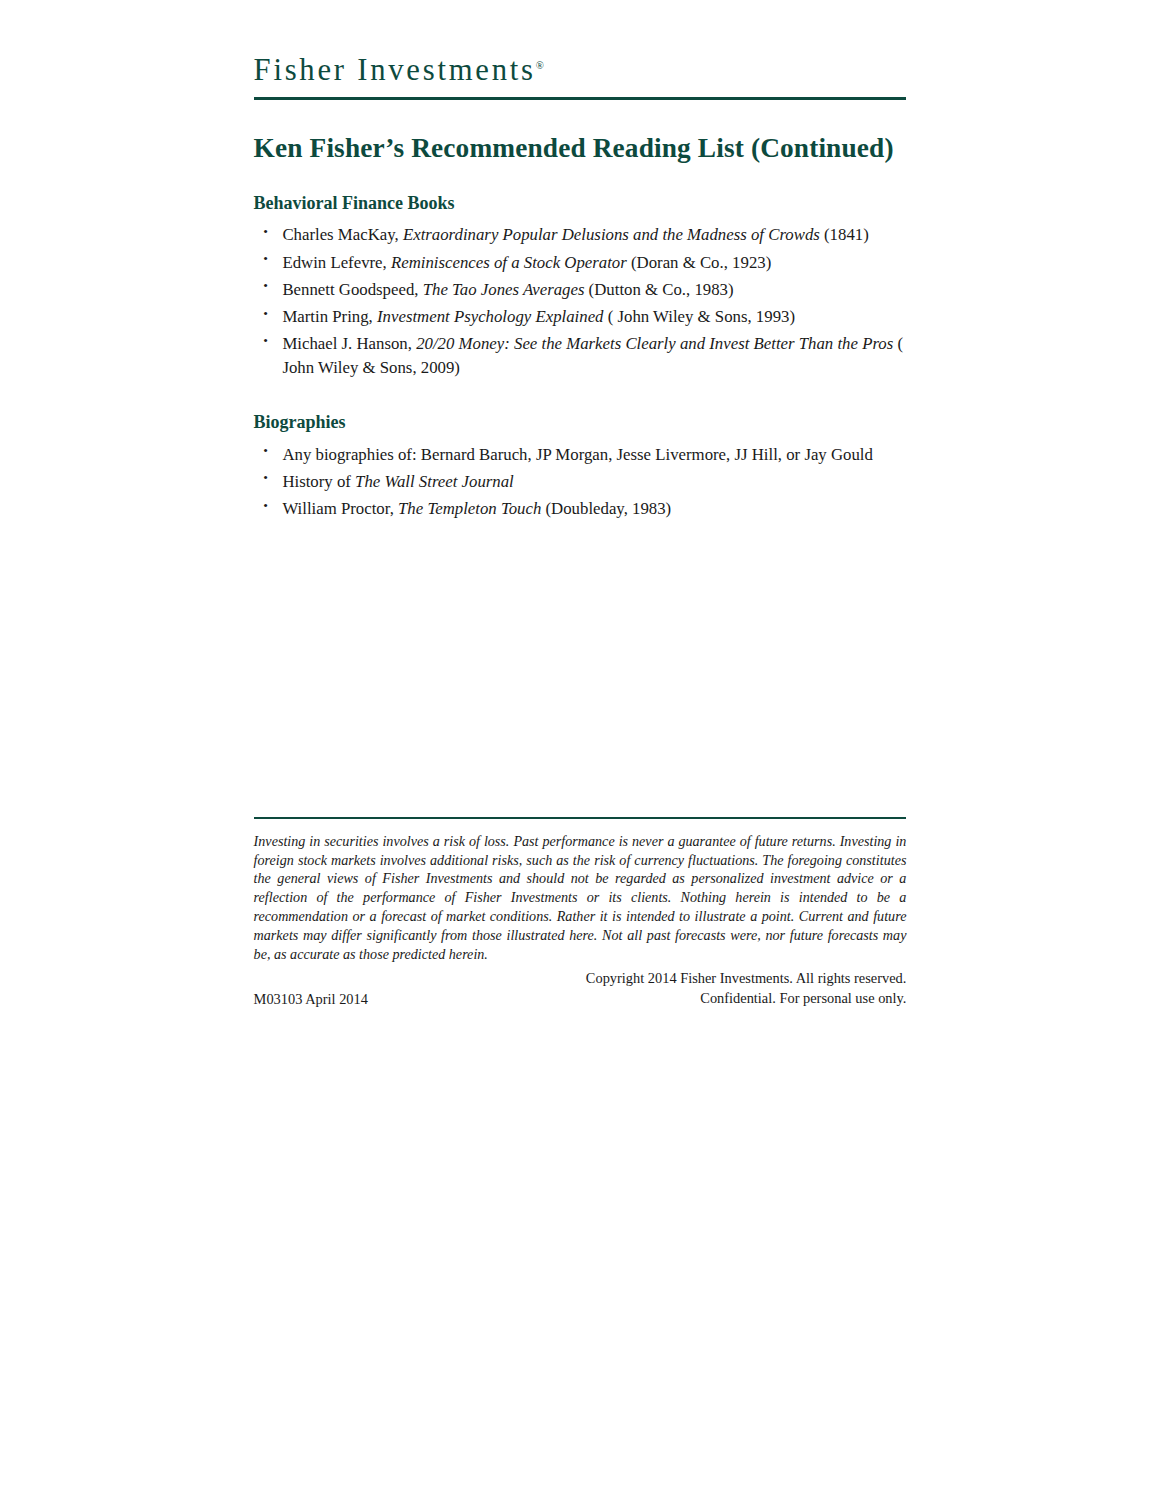Fisher Investments®
Ken Fisher’s Recommended Reading List (Continued)
Behavioral Finance Books
Charles MacKay, Extraordinary Popular Delusions and the Madness of Crowds (1841)
Edwin Lefevre, Reminiscences of a Stock Operator (Doran & Co., 1923)
Bennett Goodspeed, The Tao Jones Averages (Dutton & Co., 1983)
Martin Pring, Investment Psychology Explained ( John Wiley & Sons, 1993)
Michael J. Hanson, 20/20 Money: See the Markets Clearly and Invest Better Than the Pros ( John Wiley & Sons, 2009)
Biographies
Any biographies of: Bernard Baruch, JP Morgan, Jesse Livermore, JJ Hill, or Jay Gould
History of The Wall Street Journal
William Proctor, The Templeton Touch (Doubleday, 1983)
Investing in securities involves a risk of loss. Past performance is never a guarantee of future returns. Investing in foreign stock markets involves additional risks, such as the risk of currency fluctuations. The foregoing constitutes the general views of Fisher Investments and should not be regarded as personalized investment advice or a reflection of the performance of Fisher Investments or its clients. Nothing herein is intended to be a recommendation or a forecast of market conditions. Rather it is intended to illustrate a point. Current and future markets may differ significantly from those illustrated here. Not all past forecasts were, nor future forecasts may be, as accurate as those predicted herein.
M03103 April 2014
Copyright 2014 Fisher Investments. All rights reserved.
Confidential. For personal use only.